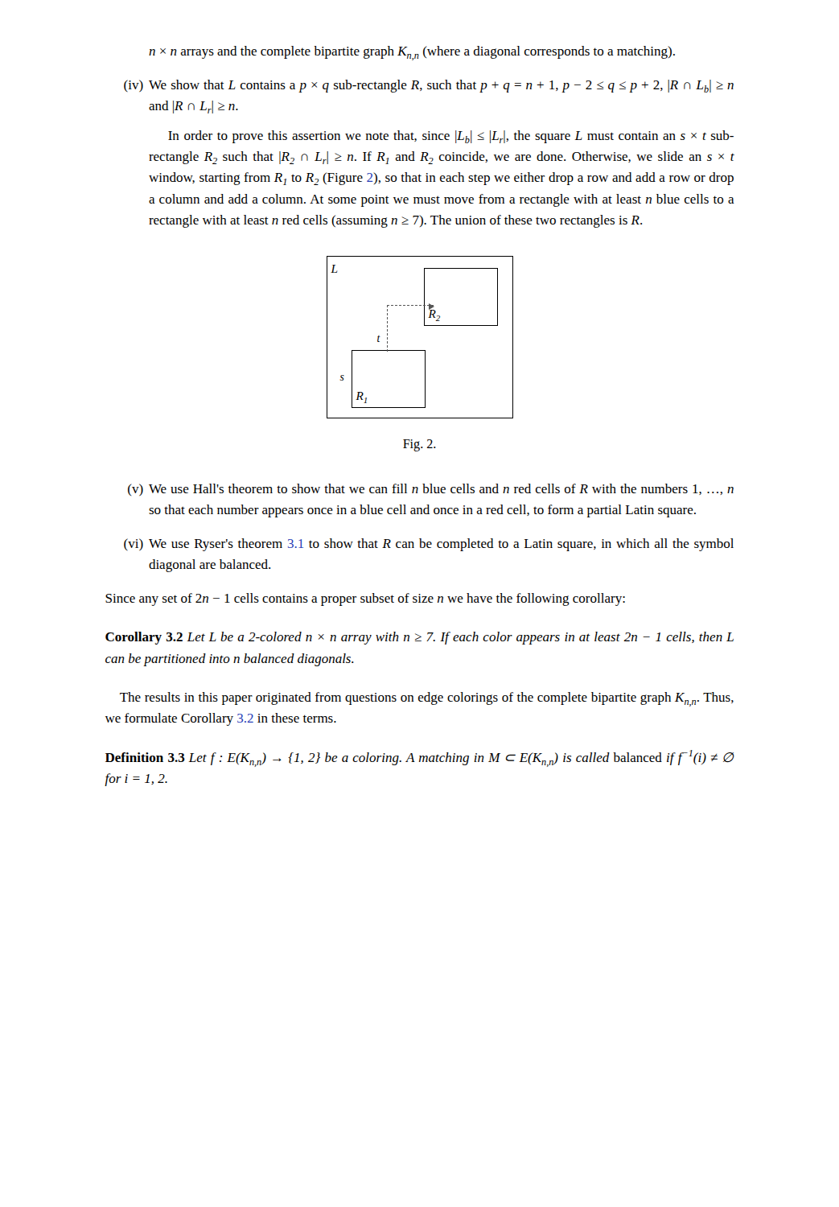n × n arrays and the complete bipartite graph Kn,n (where a diagonal corresponds to a matching).
(iv) We show that L contains a p × q sub-rectangle R, such that p + q = n + 1, p − 2 ≤ q ≤ p + 2, |R ∩ Lb| ≥ n and |R ∩ Lr| ≥ n.
In order to prove this assertion we note that, since |Lb| ≤ |Lr|, the square L must contain an s × t sub-rectangle R2 such that |R2 ∩ Lr| ≥ n. If R1 and R2 coincide, we are done. Otherwise, we slide an s × t window, starting from R1 to R2 (Figure 2), so that in each step we either drop a row and add a row or drop a column and add a column. At some point we must move from a rectangle with at least n blue cells to a rectangle with at least n red cells (assuming n ≥ 7). The union of these two rectangles is R.
L
R2
R1
s t
Fig. 2.
(v) We use Hall's theorem to show that we can fill n blue cells and n red cells of R with the numbers 1, …, n so that each number appears once in a blue cell and once in a red cell, to form a partial Latin square.
(vi) We use Ryser's theorem 3.1 to show that R can be completed to a Latin square, in which all the symbol diagonal are balanced.
Since any set of 2n − 1 cells contains a proper subset of size n we have the following corollary:
Corollary 3.2 Let L be a 2-colored n × n array with n ≥ 7. If each color appears in at least 2n − 1 cells, then L can be partitioned into n balanced diagonals.
The results in this paper originated from questions on edge colorings of the complete bipartite graph Kn,n. Thus, we formulate Corollary 3.2 in these terms.
Definition 3.3 Let f : E(Kn,n) → {1, 2} be a coloring. A matching in M ⊂ E(Kn,n) is called balanced if f−1(i) ≠ ∅ for i = 1, 2.